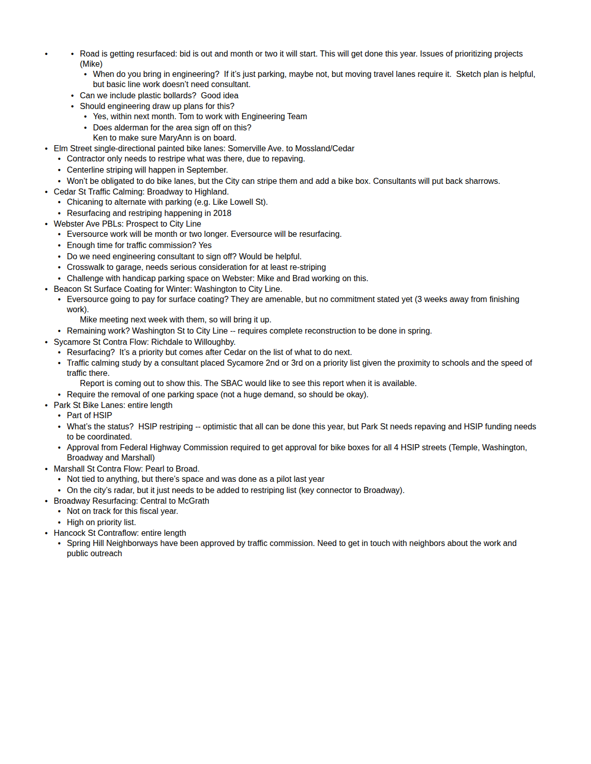Road is getting resurfaced: bid is out and month or two it will start. This will get done this year. Issues of prioritizing projects (Mike)
When do you bring in engineering? If it’s just parking, maybe not, but moving travel lanes require it. Sketch plan is helpful, but basic line work doesn’t need consultant.
Can we include plastic bollards? Good idea
Should engineering draw up plans for this?
Yes, within next month. Tom to work with Engineering Team
Does alderman for the area sign off on this?
Ken to make sure MaryAnn is on board.
Elm Street single-directional painted bike lanes: Somerville Ave. to Mossland/Cedar
Contractor only needs to restripe what was there, due to repaving.
Centerline striping will happen in September.
Won’t be obligated to do bike lanes, but the City can stripe them and add a bike box. Consultants will put back sharrows.
Cedar St Traffic Calming: Broadway to Highland.
Chicaning to alternate with parking (e.g. Like Lowell St).
Resurfacing and restriping happening in 2018
Webster Ave PBLs: Prospect to City Line
Eversource work will be month or two longer. Eversource will be resurfacing.
Enough time for traffic commission? Yes
Do we need engineering consultant to sign off? Would be helpful.
Crosswalk to garage, needs serious consideration for at least re-striping
Challenge with handicap parking space on Webster: Mike and Brad working on this.
Beacon St Surface Coating for Winter: Washington to City Line.
Eversource going to pay for surface coating? They are amenable, but no commitment stated yet (3 weeks away from finishing work).
Mike meeting next week with them, so will bring it up.
Remaining work? Washington St to City Line -- requires complete reconstruction to be done in spring.
Sycamore St Contra Flow: Richdale to Willoughby.
Resurfacing? It’s a priority but comes after Cedar on the list of what to do next.
Traffic calming study by a consultant placed Sycamore 2nd or 3rd on a priority list given the proximity to schools and the speed of traffic there.
Report is coming out to show this. The SBAC would like to see this report when it is available.
Require the removal of one parking space (not a huge demand, so should be okay).
Park St Bike Lanes: entire length
Part of HSIP
What’s the status? HSIP restriping -- optimistic that all can be done this year, but Park St needs repaving and HSIP funding needs to be coordinated.
Approval from Federal Highway Commission required to get approval for bike boxes for all 4 HSIP streets (Temple, Washington, Broadway and Marshall)
Marshall St Contra Flow: Pearl to Broad.
Not tied to anything, but there’s space and was done as a pilot last year
On the city’s radar, but it just needs to be added to restriping list (key connector to Broadway).
Broadway Resurfacing: Central to McGrath
Not on track for this fiscal year.
High on priority list.
Hancock St Contraflow: entire length
Spring Hill Neighborways have been approved by traffic commission. Need to get in touch with neighbors about the work and public outreach